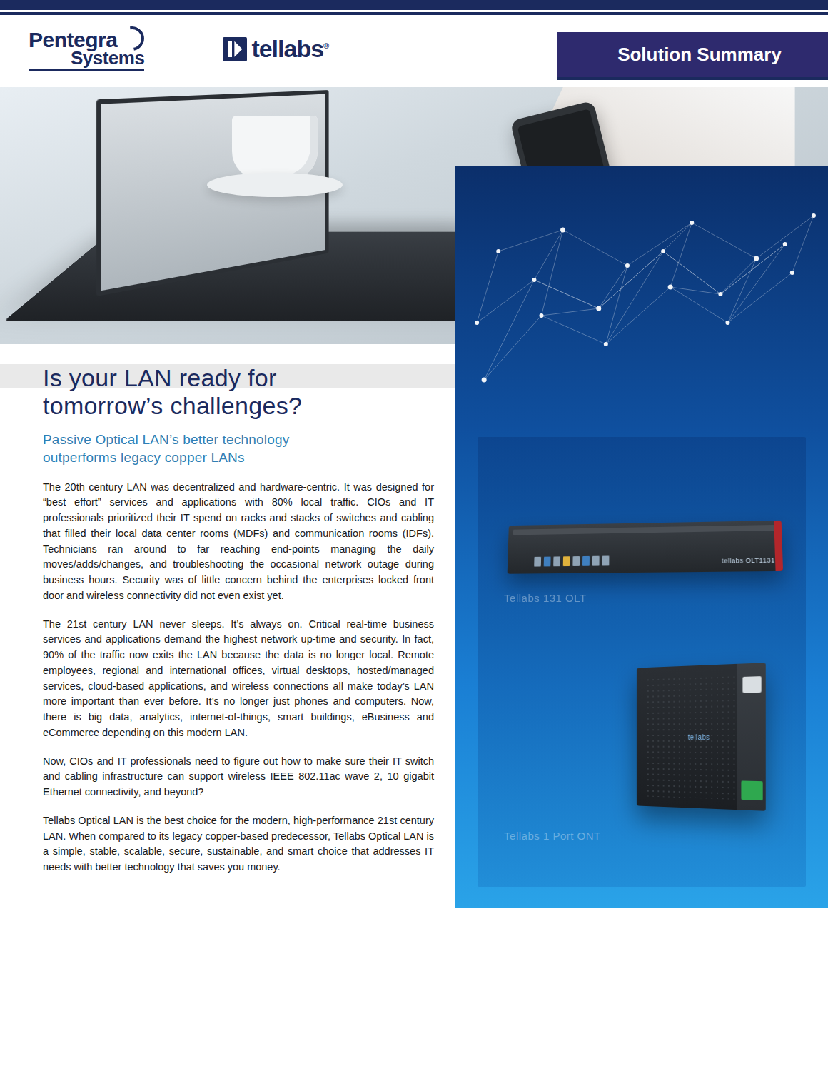Pentegra
Systems
tellabs®
Solution Summary
Is your LAN ready for
tomorrow’s challenges?
Passive Optical LAN’s better technology
outperforms legacy copper LANs
The 20th century LAN was decentralized and hardware-centric. It was designed for “best effort” services and applications with 80% local traffic. CIOs and IT professionals prioritized their IT spend on racks and stacks of switches and cabling that filled their local data center rooms (MDFs) and communication rooms (IDFs). Technicians ran around to far reaching end-points managing the daily moves/adds/changes, and troubleshooting the occasional network outage during business hours. Security was of little concern behind the enterprises locked front door and wireless connectivity did not even exist yet.
The 21st century LAN never sleeps. It’s always on. Critical real-time business services and applications demand the highest network up-time and security. In fact, 90% of the traffic now exits the LAN because the data is no longer local. Remote employees, regional and international offices, virtual desktops, hosted/managed services, cloud-based applications, and wireless connections all make today’s LAN more important than ever before. It’s no longer just phones and computers. Now, there is big data, analytics, internet-of-things, smart buildings, eBusiness and eCommerce depending on this modern LAN.
Now, CIOs and IT professionals need to figure out how to make sure their IT switch and cabling infrastructure can support wireless IEEE 802.11ac wave 2, 10 gigabit Ethernet connectivity, and beyond?
Tellabs Optical LAN is the best choice for the modern, high-performance 21st century LAN. When compared to its legacy copper-based predecessor, Tellabs Optical LAN is a simple, stable, scalable, secure, sustainable, and smart choice that addresses IT needs with better technology that saves you money.
tellabs OLT1131
Tellabs 131 OLT
tellabs
Tellabs 1 Port ONT